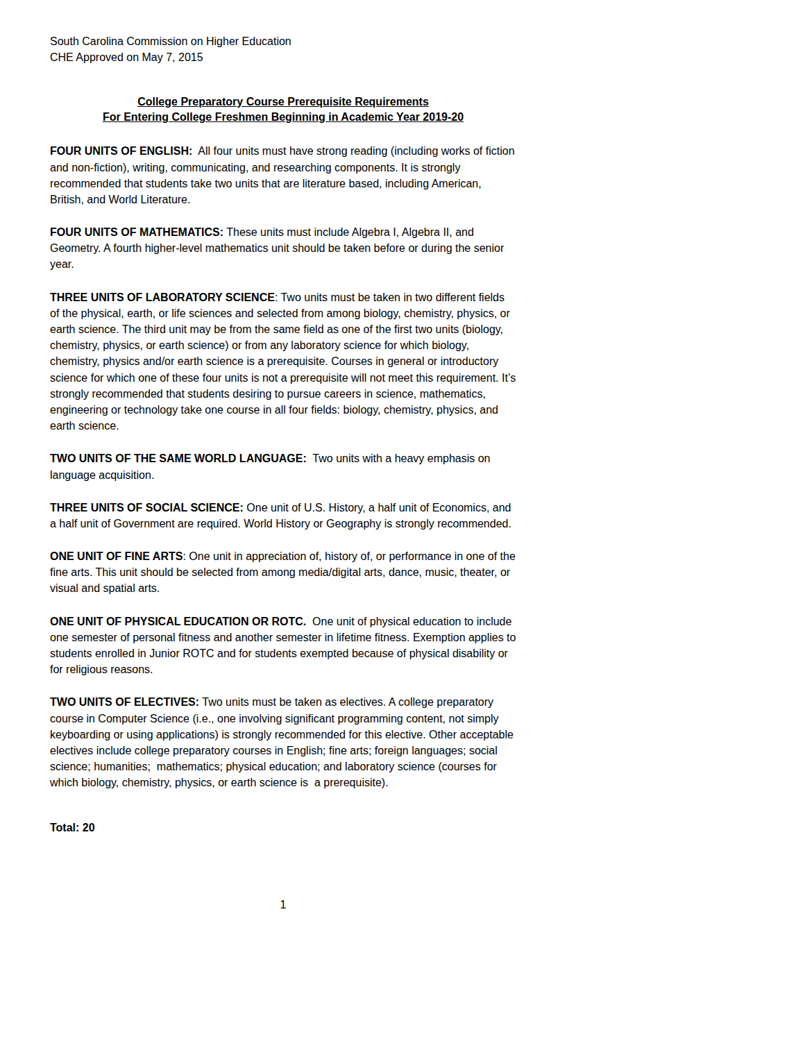South Carolina Commission on Higher Education
CHE Approved on May 7, 2015
College Preparatory Course Prerequisite Requirements For Entering College Freshmen Beginning in Academic Year 2019-20
FOUR UNITS OF ENGLISH: All four units must have strong reading (including works of fiction and non-fiction), writing, communicating, and researching components. It is strongly recommended that students take two units that are literature based, including American, British, and World Literature.
FOUR UNITS OF MATHEMATICS: These units must include Algebra I, Algebra II, and Geometry. A fourth higher-level mathematics unit should be taken before or during the senior year.
THREE UNITS OF LABORATORY SCIENCE: Two units must be taken in two different fields of the physical, earth, or life sciences and selected from among biology, chemistry, physics, or earth science. The third unit may be from the same field as one of the first two units (biology, chemistry, physics, or earth science) or from any laboratory science for which biology, chemistry, physics and/or earth science is a prerequisite. Courses in general or introductory science for which one of these four units is not a prerequisite will not meet this requirement. It’s strongly recommended that students desiring to pursue careers in science, mathematics, engineering or technology take one course in all four fields: biology, chemistry, physics, and earth science.
TWO UNITS OF THE SAME WORLD LANGUAGE: Two units with a heavy emphasis on language acquisition.
THREE UNITS OF SOCIAL SCIENCE: One unit of U.S. History, a half unit of Economics, and a half unit of Government are required. World History or Geography is strongly recommended.
ONE UNIT OF FINE ARTS: One unit in appreciation of, history of, or performance in one of the fine arts. This unit should be selected from among media/digital arts, dance, music, theater, or visual and spatial arts.
ONE UNIT OF PHYSICAL EDUCATION OR ROTC. One unit of physical education to include one semester of personal fitness and another semester in lifetime fitness. Exemption applies to students enrolled in Junior ROTC and for students exempted because of physical disability or for religious reasons.
TWO UNITS OF ELECTIVES: Two units must be taken as electives. A college preparatory course in Computer Science (i.e., one involving significant programming content, not simply keyboarding or using applications) is strongly recommended for this elective. Other acceptable electives include college preparatory courses in English; fine arts; foreign languages; social science; humanities; mathematics; physical education; and laboratory science (courses for which biology, chemistry, physics, or earth science is a prerequisite).
Total: 20
1